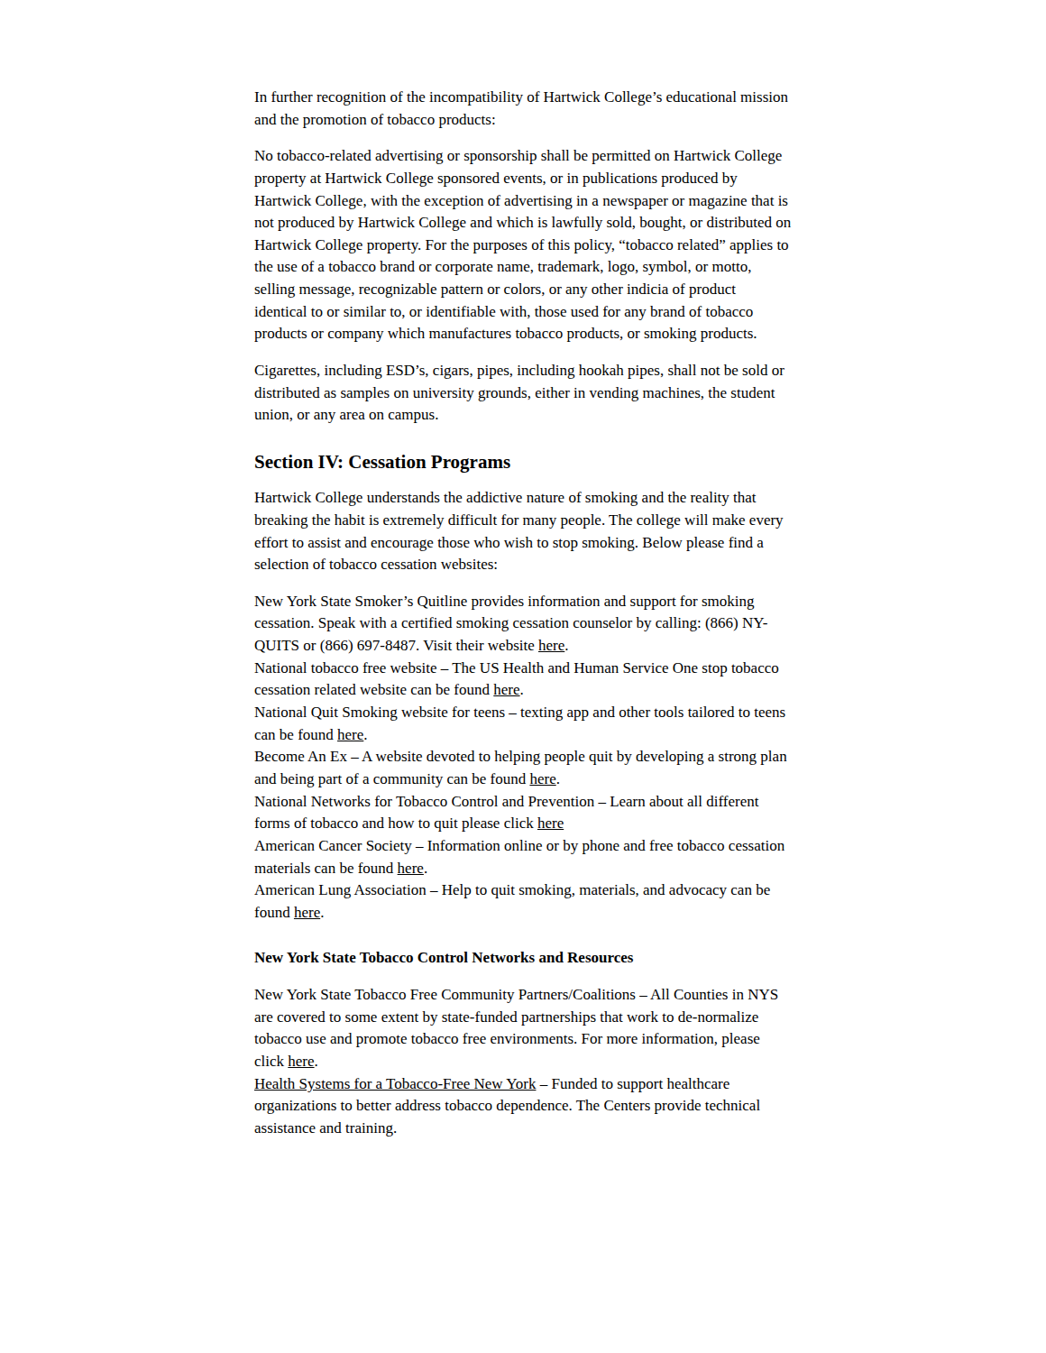In further recognition of the incompatibility of Hartwick College’s educational mission and the promotion of tobacco products:
No tobacco-related advertising or sponsorship shall be permitted on Hartwick College property at Hartwick College sponsored events, or in publications produced by Hartwick College, with the exception of advertising in a newspaper or magazine that is not produced by Hartwick College and which is lawfully sold, bought, or distributed on Hartwick College property. For the purposes of this policy, “tobacco related” applies to the use of a tobacco brand or corporate name, trademark, logo, symbol, or motto, selling message, recognizable pattern or colors, or any other indicia of product identical to or similar to, or identifiable with, those used for any brand of tobacco products or company which manufactures tobacco products, or smoking products.
Cigarettes, including ESD’s, cigars, pipes, including hookah pipes, shall not be sold or distributed as samples on university grounds, either in vending machines, the student union, or any area on campus.
Section IV: Cessation Programs
Hartwick College understands the addictive nature of smoking and the reality that breaking the habit is extremely difficult for many people. The college will make every effort to assist and encourage those who wish to stop smoking. Below please find a selection of tobacco cessation websites:
New York State Smoker’s Quitline provides information and support for smoking cessation. Speak with a certified smoking cessation counselor by calling: (866) NY-QUITS or (866) 697-8487. Visit their website here.
National tobacco free website – The US Health and Human Service One stop tobacco cessation related website can be found here.
National Quit Smoking website for teens – texting app and other tools tailored to teens can be found here.
Become An Ex – A website devoted to helping people quit by developing a strong plan and being part of a community can be found here.
National Networks for Tobacco Control and Prevention – Learn about all different forms of tobacco and how to quit please click here
American Cancer Society – Information online or by phone and free tobacco cessation materials can be found here.
American Lung Association – Help to quit smoking, materials, and advocacy can be found here.
New York State Tobacco Control Networks and Resources
New York State Tobacco Free Community Partners/Coalitions – All Counties in NYS are covered to some extent by state-funded partnerships that work to de-normalize tobacco use and promote tobacco free environments. For more information, please click here.
Health Systems for a Tobacco-Free New York – Funded to support healthcare organizations to better address tobacco dependence. The Centers provide technical assistance and training.